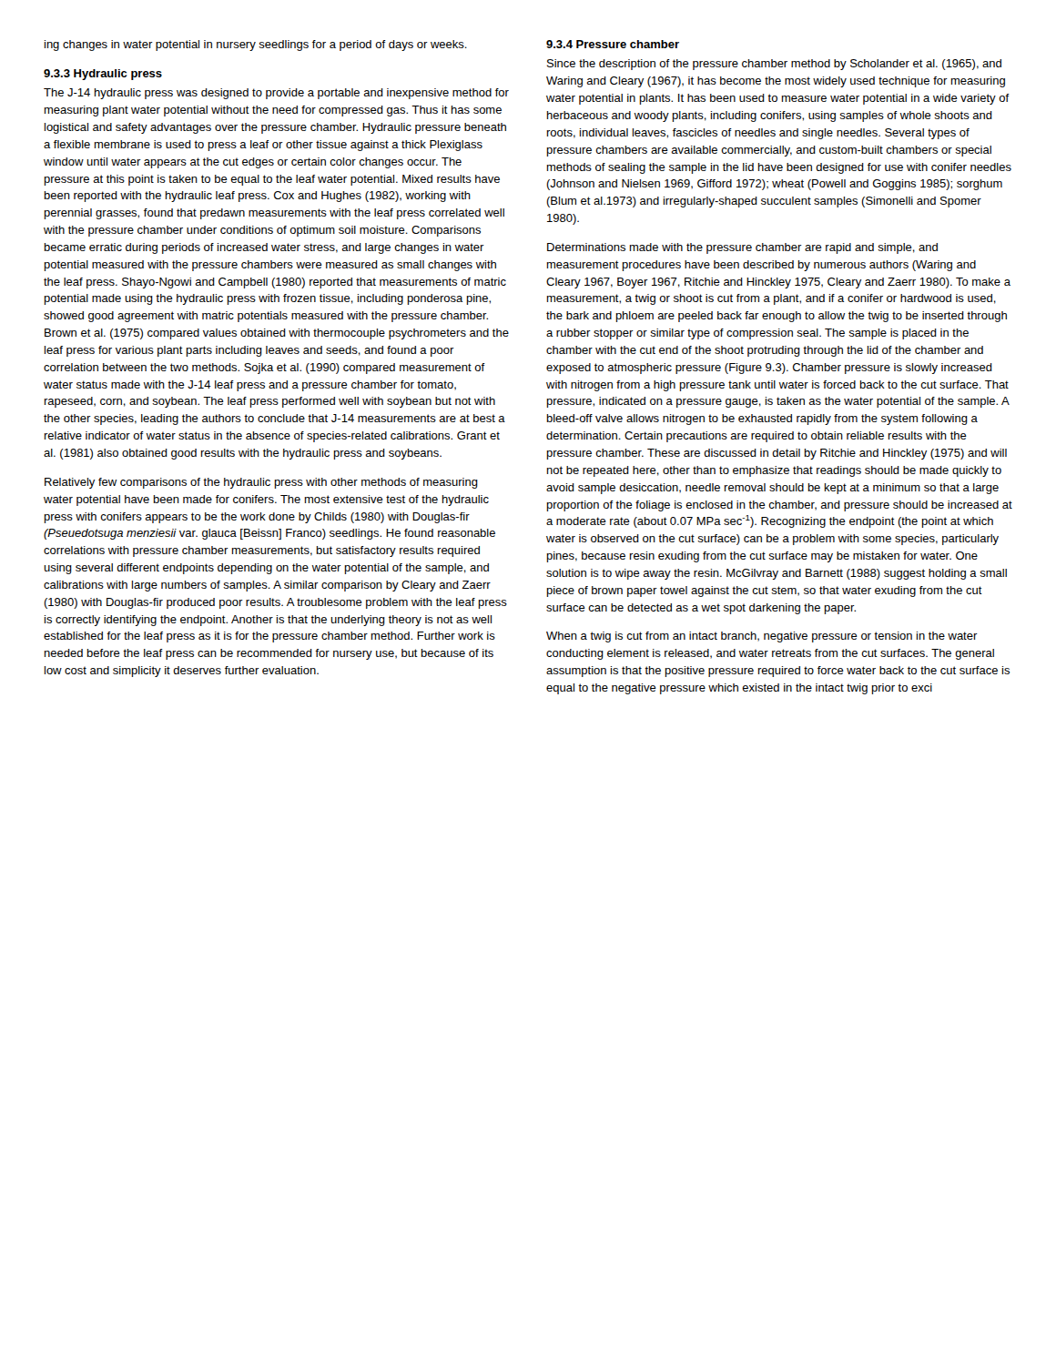ing changes in water potential in nursery seedlings for a period of days or weeks.
9.3.3 Hydraulic press
The J-14 hydraulic press was designed to provide a portable and inexpensive method for measuring plant water potential without the need for compressed gas. Thus it has some logistical and safety advantages over the pressure chamber. Hydraulic pressure beneath a flexible membrane is used to press a leaf or other tissue against a thick Plexiglass window until water appears at the cut edges or certain color changes occur. The pressure at this point is taken to be equal to the leaf water potential. Mixed results have been reported with the hydraulic leaf press. Cox and Hughes (1982), working with perennial grasses, found that predawn measurements with the leaf press correlated well with the pressure chamber under conditions of optimum soil moisture. Comparisons became erratic during periods of increased water stress, and large changes in water potential measured with the pressure chambers were measured as small changes with the leaf press. Shayo-Ngowi and Campbell (1980) reported that measurements of matric potential made using the hydraulic press with frozen tissue, including ponderosa pine, showed good agreement with matric potentials measured with the pressure chamber. Brown et al. (1975) compared values obtained with thermocouple psychrometers and the leaf press for various plant parts including leaves and seeds, and found a poor correlation between the two methods. Sojka et al. (1990) compared measurement of water status made with the J-14 leaf press and a pressure chamber for tomato, rapeseed, corn, and soybean. The leaf press performed well with soybean but not with the other species, leading the authors to conclude that J-14 measurements are at best a relative indicator of water status in the absence of species-related calibrations. Grant et al. (1981) also obtained good results with the hydraulic press and soybeans.
Relatively few comparisons of the hydraulic press with other methods of measuring water potential have been made for conifers. The most extensive test of the hydraulic press with conifers appears to be the work done by Childs (1980) with Douglas-fir (Pseuedotsuga menziesii var. glauca [Beissn] Franco) seedlings. He found reasonable correlations with pressure chamber measurements, but satisfactory results required using several different endpoints depending on the water potential of the sample, and calibrations with large numbers of samples. A similar comparison by Cleary and Zaerr (1980) with Douglas-fir produced poor results. A troublesome problem with the leaf press is correctly identifying the endpoint. Another is that the underlying theory is not as well established for the leaf press as it is for the pressure chamber method. Further work is needed before the leaf press can be recommended for nursery use, but because of its low cost and simplicity it deserves further evaluation.
9.3.4 Pressure chamber
Since the description of the pressure chamber method by Scholander et al. (1965), and Waring and Cleary (1967), it has become the most widely used technique for measuring water potential in plants. It has been used to measure water potential in a wide variety of herbaceous and woody plants, including conifers, using samples of whole shoots and roots, individual leaves, fascicles of needles and single needles. Several types of pressure chambers are available commercially, and custom-built chambers or special methods of sealing the sample in the lid have been designed for use with conifer needles (Johnson and Nielsen 1969, Gifford 1972); wheat (Powell and Goggins 1985); sorghum (Blum et al.1973) and irregularly-shaped succulent samples (Simonelli and Spomer 1980).
Determinations made with the pressure chamber are rapid and simple, and measurement procedures have been described by numerous authors (Waring and Cleary 1967, Boyer 1967, Ritchie and Hinckley 1975, Cleary and Zaerr 1980). To make a measurement, a twig or shoot is cut from a plant, and if a conifer or hardwood is used, the bark and phloem are peeled back far enough to allow the twig to be inserted through a rubber stopper or similar type of compression seal. The sample is placed in the chamber with the cut end of the shoot protruding through the lid of the chamber and exposed to atmospheric pressure (Figure 9.3). Chamber pressure is slowly increased with nitrogen from a high pressure tank until water is forced back to the cut surface. That pressure, indicated on a pressure gauge, is taken as the water potential of the sample. A bleed-off valve allows nitrogen to be exhausted rapidly from the system following a determination. Certain precautions are required to obtain reliable results with the pressure chamber. These are discussed in detail by Ritchie and Hinckley (1975) and will not be repeated here, other than to emphasize that readings should be made quickly to avoid sample desiccation, needle removal should be kept at a minimum so that a large proportion of the foliage is enclosed in the chamber, and pressure should be increased at a moderate rate (about 0.07 MPa sec-1). Recognizing the endpoint (the point at which water is observed on the cut surface) can be a problem with some species, particularly pines, because resin exuding from the cut surface may be mistaken for water. One solution is to wipe away the resin. McGilvray and Barnett (1988) suggest holding a small piece of brown paper towel against the cut stem, so that water exuding from the cut surface can be detected as a wet spot darkening the paper.
When a twig is cut from an intact branch, negative pressure or tension in the water conducting element is released, and water retreats from the cut surfaces. The general assumption is that the positive pressure required to force water back to the cut surface is equal to the negative pressure which existed in the intact twig prior to exci